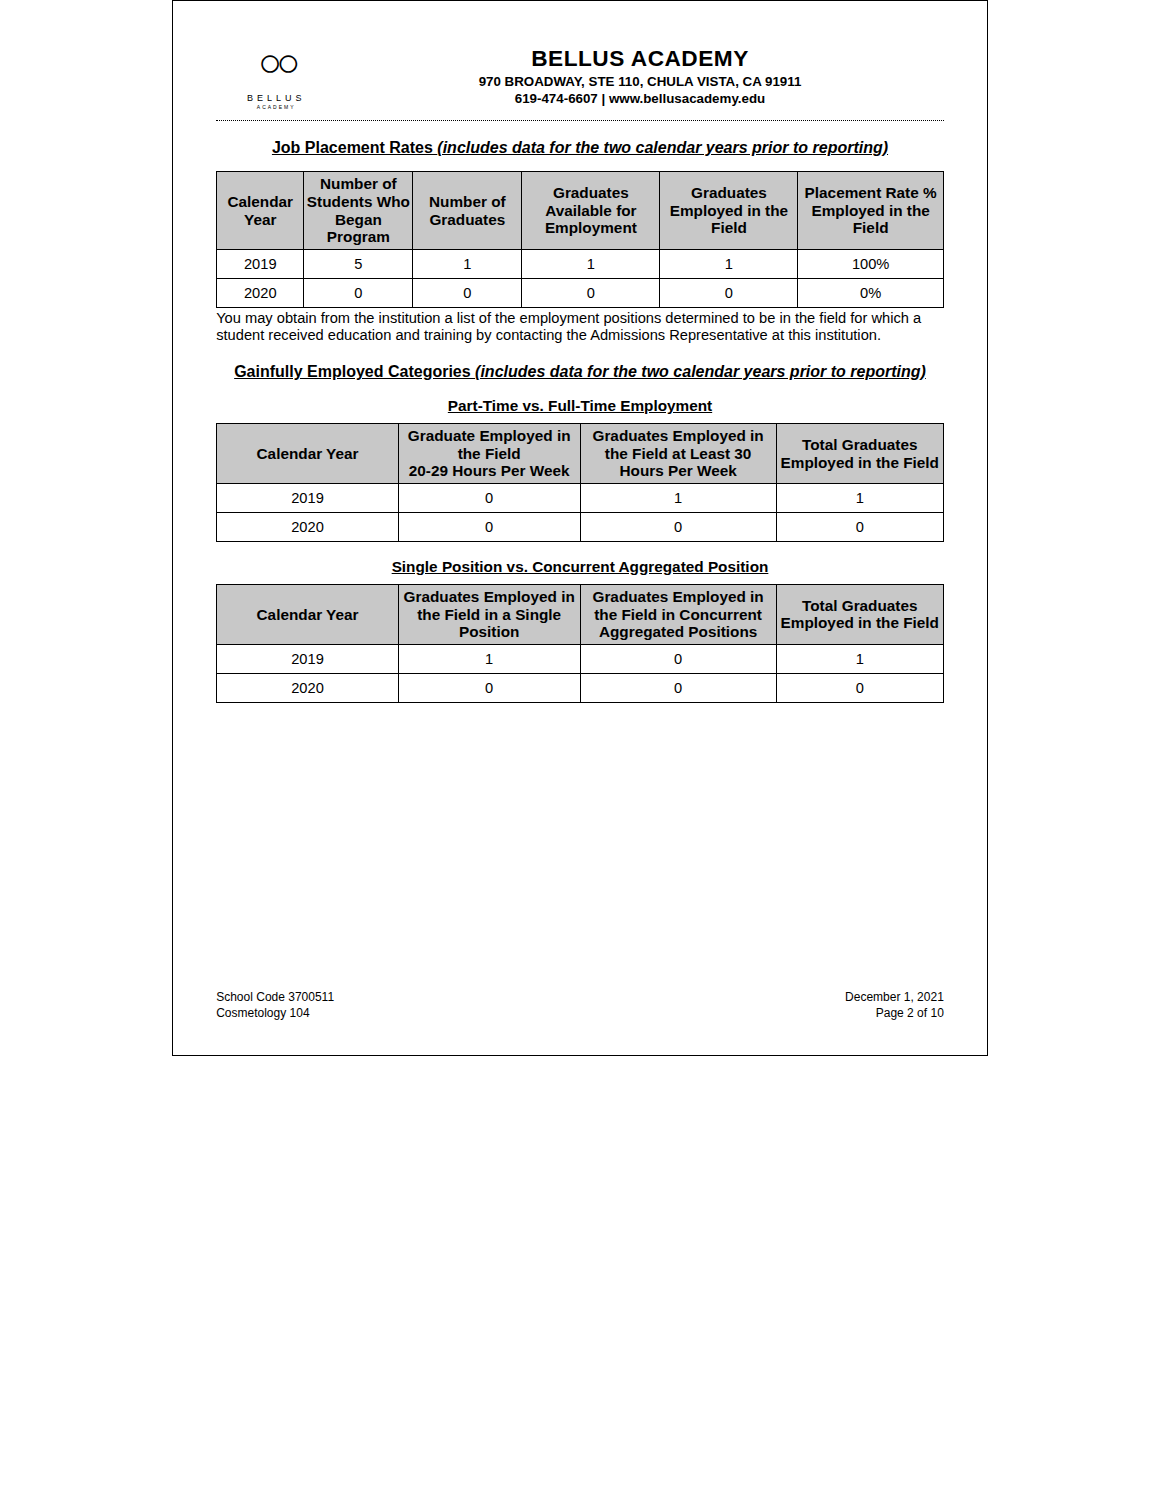○○
BELLUS
ACADEMY
BELLUS ACADEMY
970 BROADWAY, STE 110, CHULA VISTA, CA 91911
619-474-6607 | www.bellusacademy.edu
Job Placement Rates (includes data for the two calendar years prior to reporting)
| Calendar Year | Number of Students Who Began Program | Number of Graduates | Graduates Available for Employment | Graduates Employed in the Field | Placement Rate % Employed in the Field |
| --- | --- | --- | --- | --- | --- |
| 2019 | 5 | 1 | 1 | 1 | 100% |
| 2020 | 0 | 0 | 0 | 0 | 0% |
You may obtain from the institution a list of the employment positions determined to be in the field for which a student received education and training by contacting the Admissions Representative at this institution.
Gainfully Employed Categories (includes data for the two calendar years prior to reporting)
Part-Time vs. Full-Time Employment
| Calendar Year | Graduate Employed in the Field 20-29 Hours Per Week | Graduates Employed in the Field at Least 30 Hours Per Week | Total Graduates Employed in the Field |
| --- | --- | --- | --- |
| 2019 | 0 | 1 | 1 |
| 2020 | 0 | 0 | 0 |
Single Position vs. Concurrent Aggregated Position
| Calendar Year | Graduates Employed in the Field in a Single Position | Graduates Employed in the Field in Concurrent Aggregated Positions | Total Graduates Employed in the Field |
| --- | --- | --- | --- |
| 2019 | 1 | 0 | 1 |
| 2020 | 0 | 0 | 0 |
School Code 3700511
Cosmetology 104
December 1, 2021
Page 2 of 10